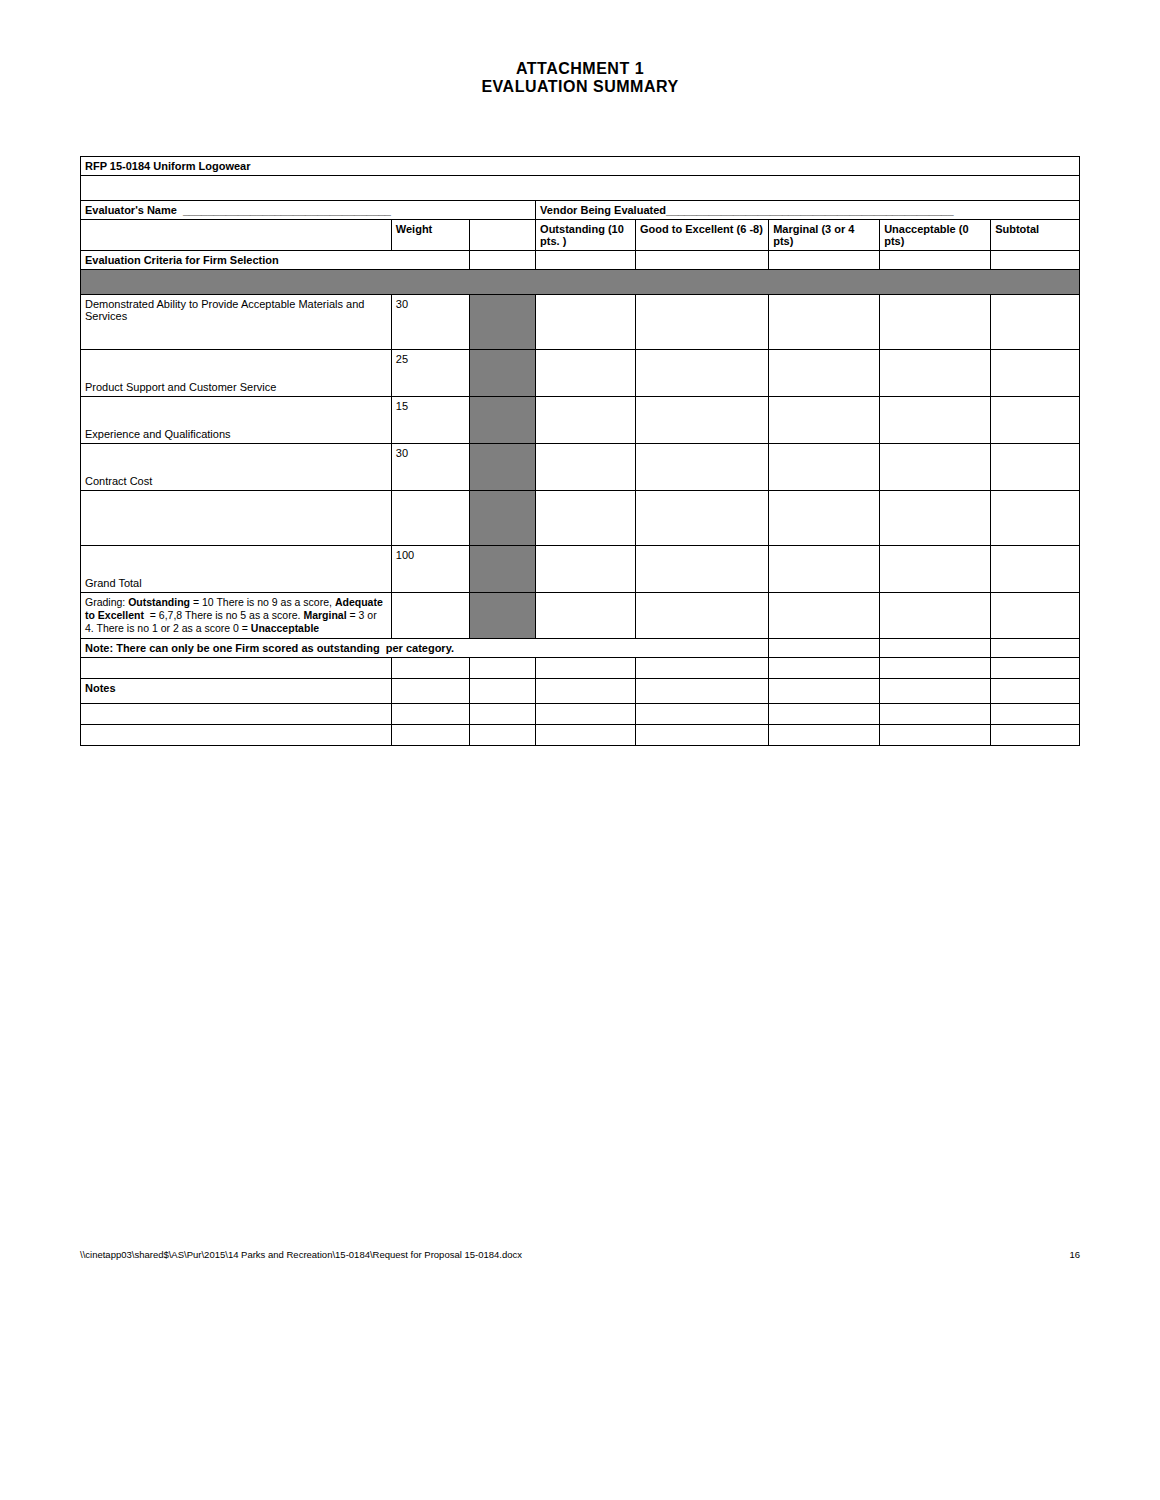ATTACHMENT 1
EVALUATION SUMMARY
| RFP 15-0184 Uniform Logowear |
| Evaluator's Name __________________________________ | Vendor Being Evaluated_______________________________________________ |
| | Weight | | Outstanding (10 pts. ) | Good to Excellent (6 -8) | Marginal (3 or 4 pts) | Unacceptable (0 pts) | Subtotal |
| Evaluation Criteria for Firm Selection | | | | | | |
| Demonstrated Ability to Provide Acceptable Materials and Services | 30 | | | | | | |
| Product Support and Customer Service | 25 | | | | | | |
| Experience and Qualifications | 15 | | | | | | |
| Contract Cost | 30 | | | | | | |
| Grand Total | 100 | | | | | | |
| Grading: Outstanding = 10 There is no 9 as a score, Adequate to Excellent = 6,7,8 There is no 5 as a score. Marginal = 3 or 4. There is no 1 or 2 as a score 0 = Unacceptable | | | | | | | |
| Note: There can only be one Firm scored as outstanding per category. | | | |
| Notes | | | | | | | |
\\cinetapp03\shared$\AS\Pur\2015\14 Parks and Recreation\15-0184\Request for Proposal 15-0184.docx 16